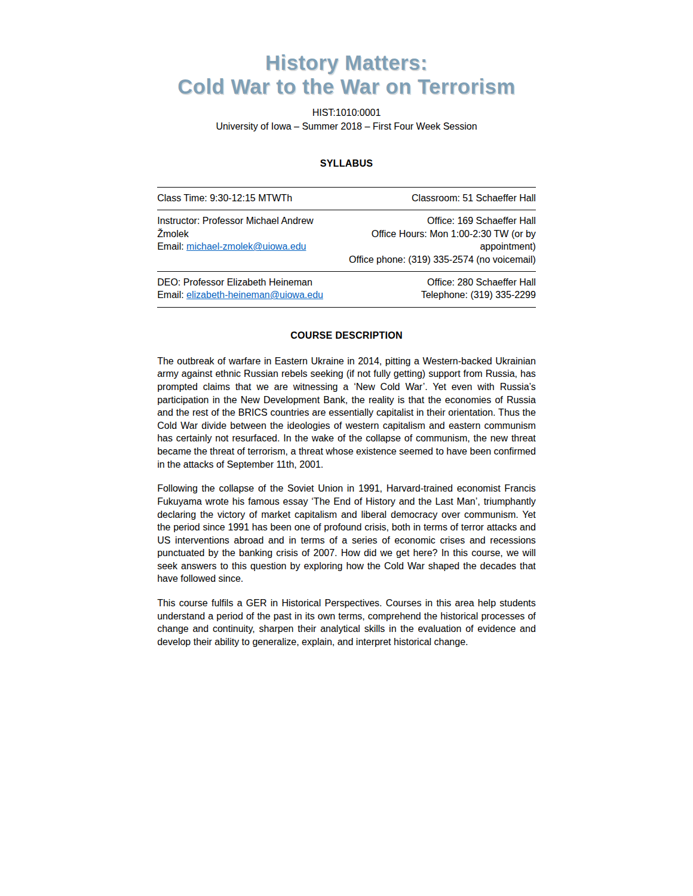History Matters:Cold War to the War on Terrorism
HIST:1010:0001
University of Iowa – Summer 2018 – First Four Week Session
SYLLABUS
| Class Time: 9:30-12:15 MTWTh | Classroom: 51 Schaeffer Hall |
| Instructor: Professor Michael Andrew Žmolek Email: michael-zmolek@uiowa.edu | Office: 169 Schaeffer Hall Office Hours: Mon 1:00-2:30 TW (or by appointment) Office phone: (319) 335-2574 (no voicemail) |
| DEO: Professor Elizabeth Heineman Email: elizabeth-heineman@uiowa.edu | Office: 280 Schaeffer Hall Telephone: (319) 335-2299 |
COURSE DESCRIPTION
The outbreak of warfare in Eastern Ukraine in 2014, pitting a Western-backed Ukrainian army against ethnic Russian rebels seeking (if not fully getting) support from Russia, has prompted claims that we are witnessing a ‘New Cold War’. Yet even with Russia’s participation in the New Development Bank, the reality is that the economies of Russia and the rest of the BRICS countries are essentially capitalist in their orientation. Thus the Cold War divide between the ideologies of western capitalism and eastern communism has certainly not resurfaced. In the wake of the collapse of communism, the new threat became the threat of terrorism, a threat whose existence seemed to have been confirmed in the attacks of September 11th, 2001.
Following the collapse of the Soviet Union in 1991, Harvard-trained economist Francis Fukuyama wrote his famous essay ‘The End of History and the Last Man’, triumphantly declaring the victory of market capitalism and liberal democracy over communism. Yet the period since 1991 has been one of profound crisis, both in terms of terror attacks and US interventions abroad and in terms of a series of economic crises and recessions punctuated by the banking crisis of 2007. How did we get here? In this course, we will seek answers to this question by exploring how the Cold War shaped the decades that have followed since.
This course fulfils a GER in Historical Perspectives. Courses in this area help students understand a period of the past in its own terms, comprehend the historical processes of change and continuity, sharpen their analytical skills in the evaluation of evidence and develop their ability to generalize, explain, and interpret historical change.